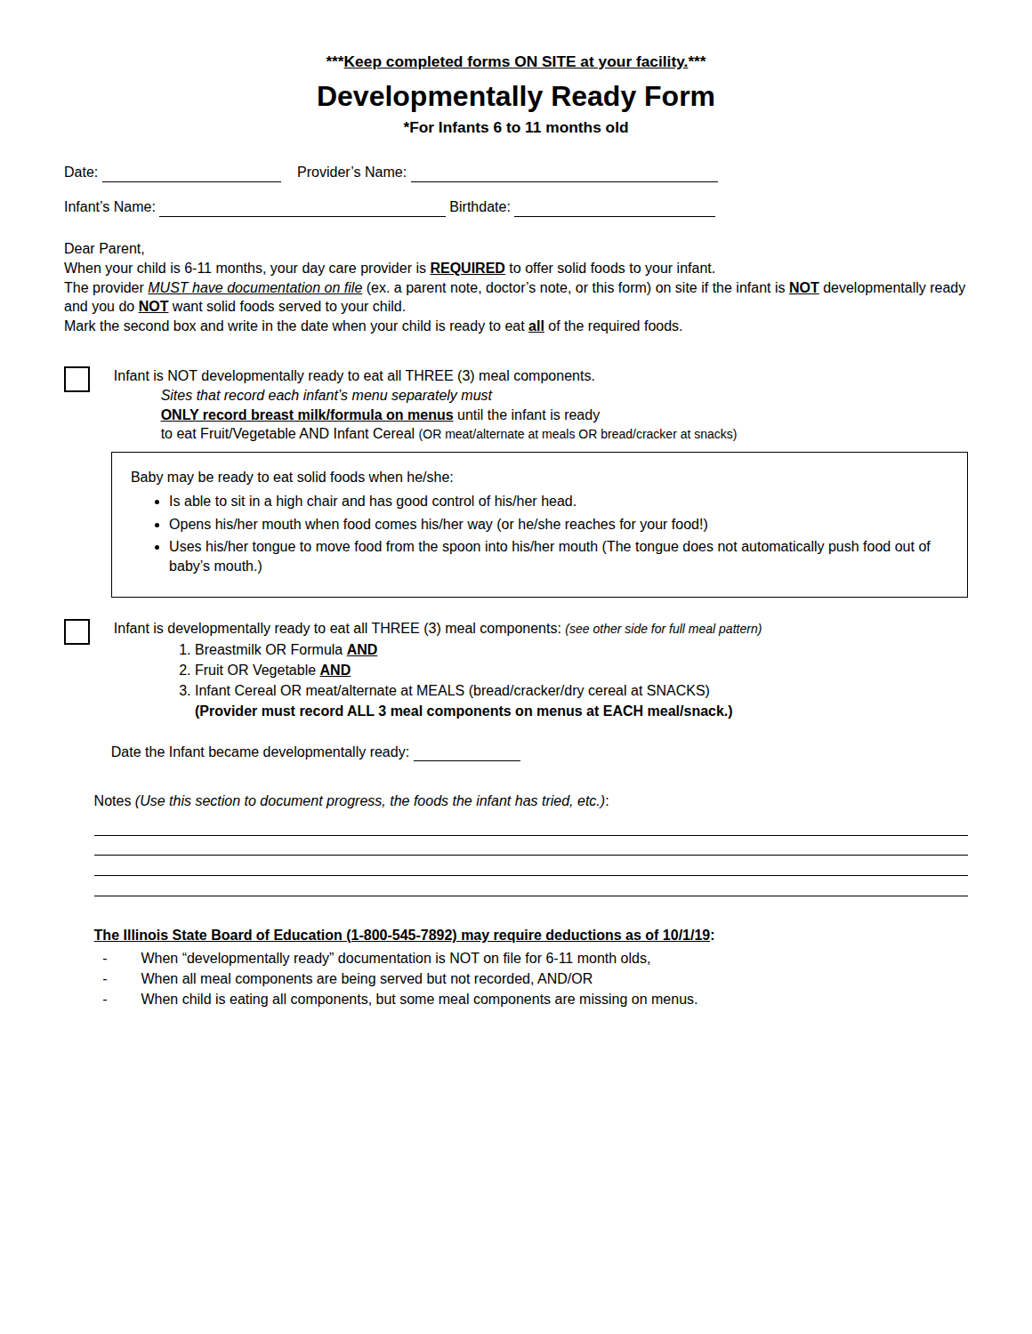***Keep completed forms ON SITE at your facility.***
Developmentally Ready Form
*For Infants 6 to 11 months old
Date: Provider’s Name:
Infant’s Name: Birthdate:
Dear Parent,
When your child is 6-11 months, your day care provider is REQUIRED to offer solid foods to your infant.
The provider MUST have documentation on file (ex. a parent note, doctor’s note, or this form) on site if the infant is NOT developmentally ready and you do NOT want solid foods served to your child.
Mark the second box and write in the date when your child is ready to eat all of the required foods.
Infant is NOT developmentally ready to eat all THREE (3) meal components.
Sites that record each infant’s menu separately must
ONLY record breast milk/formula on menus until the infant is ready
to eat Fruit/Vegetable AND Infant Cereal (OR meat/alternate at meals OR bread/cracker at snacks)
Baby may be ready to eat solid foods when he/she:
Is able to sit in a high chair and has good control of his/her head.
Opens his/her mouth when food comes his/her way (or he/she reaches for your food!)
Uses his/her tongue to move food from the spoon into his/her mouth (The tongue does not automatically push food out of baby’s mouth.)
Infant is developmentally ready to eat all THREE (3) meal components: (see other side for full meal pattern)
Breastmilk OR Formula AND
Fruit OR Vegetable AND
Infant Cereal OR meat/alternate at MEALS (bread/cracker/dry cereal at SNACKS)
(Provider must record ALL 3 meal components on menus at EACH meal/snack.)
Date the Infant became developmentally ready:
Notes (Use this section to document progress, the foods the infant has tried, etc.):
The Illinois State Board of Education (1-800-545-7892) may require deductions as of 10/1/19:
When “developmentally ready” documentation is NOT on file for 6-11 month olds,
When all meal components are being served but not recorded, AND/OR
When child is eating all components, but some meal components are missing on menus.